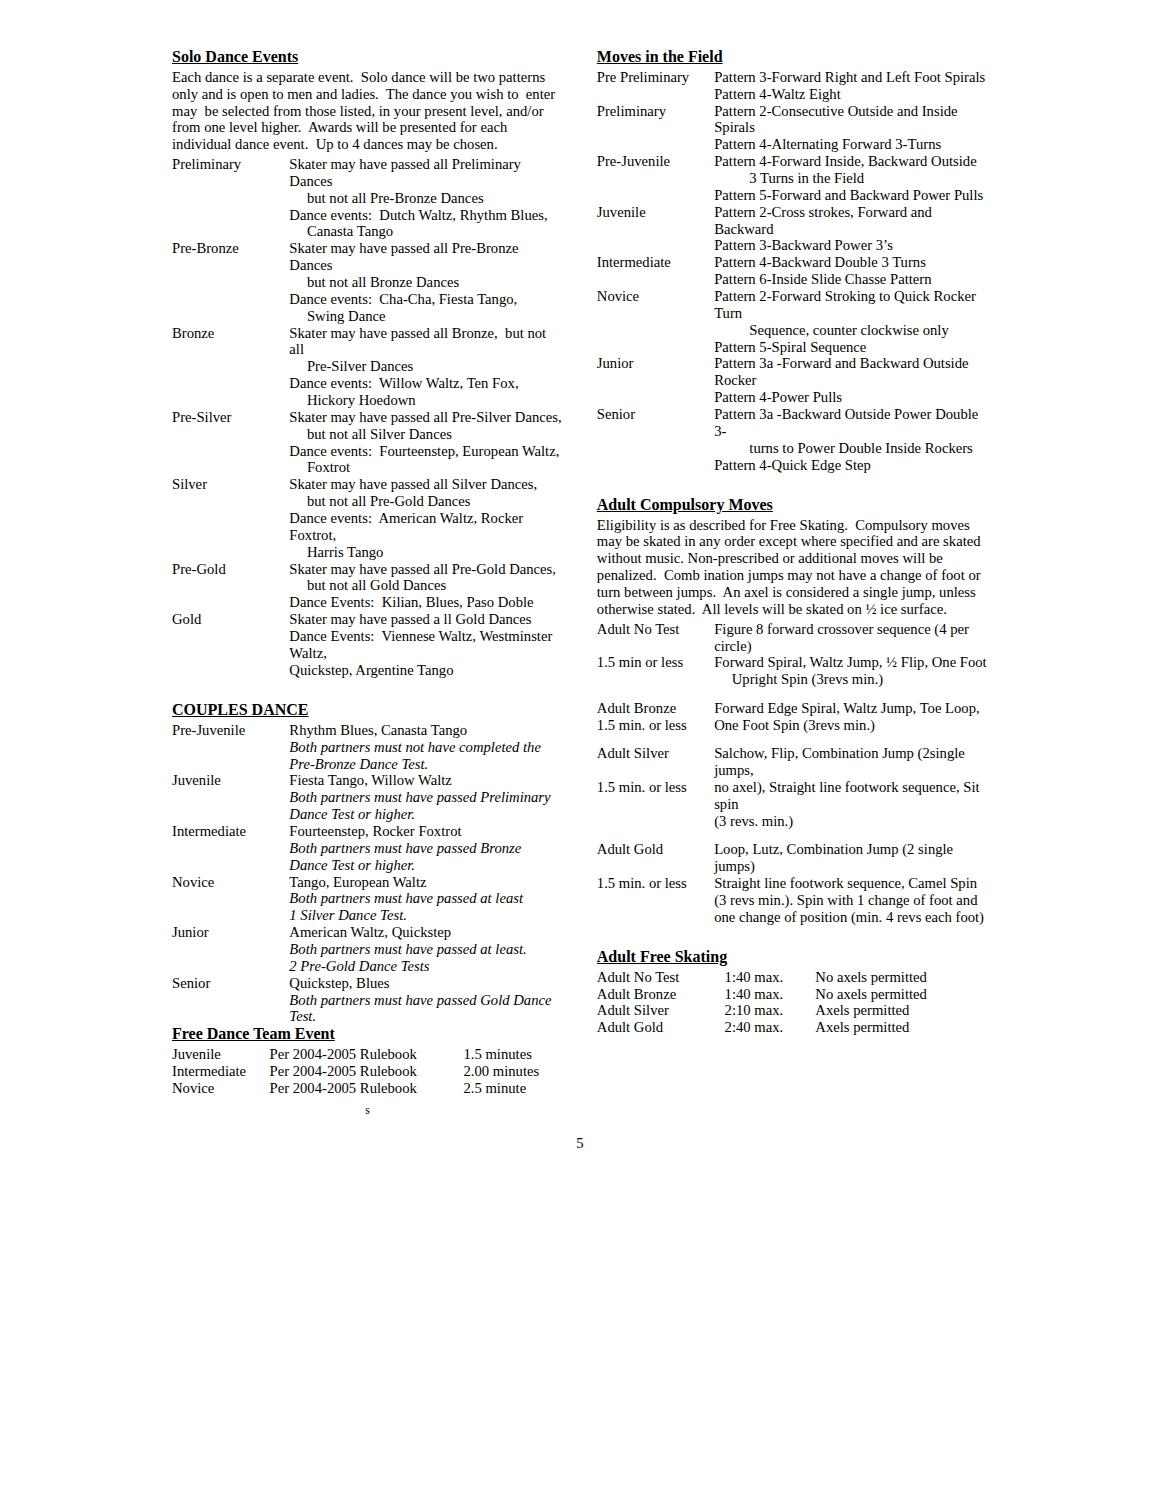Solo Dance Events
Each dance is a separate event. Solo dance will be two patterns only and is open to men and ladies. The dance you wish to enter may be selected from those listed, in your present level, and/or from one level higher. Awards will be presented for each individual dance event. Up to 4 dances may be chosen.
| Preliminary | Skater may have passed all Preliminary Dances but not all Pre-Bronze Dances Dance events: Dutch Waltz, Rhythm Blues, Canasta Tango |
| Pre-Bronze | Skater may have passed all Pre-Bronze Dances but not all Bronze Dances Dance events: Cha-Cha, Fiesta Tango, Swing Dance |
| Bronze | Skater may have passed all Bronze, but not all Pre-Silver Dances Dance events: Willow Waltz, Ten Fox, Hickory Hoedown |
| Pre-Silver | Skater may have passed all Pre-Silver Dances, but not all Silver Dances Dance events: Fourteenstep, European Waltz, Foxtrot |
| Silver | Skater may have passed all Silver Dances, but not all Pre-Gold Dances Dance events: American Waltz, Rocker Foxtrot, Harris Tango |
| Pre-Gold | Skater may have passed all Pre-Gold Dances, but not all Gold Dances Dance Events: Kilian, Blues, Paso Doble |
| Gold | Skater may have passed a ll Gold Dances Dance Events: Viennese Waltz, Westminster Waltz, Quickstep, Argentine Tango |
COUPLES DANCE
| Pre-Juvenile | Rhythm Blues, Canasta Tango Both partners must not have completed the Pre-Bronze Dance Test. |
| Juvenile | Fiesta Tango, Willow Waltz Both partners must have passed Preliminary Dance Test or higher. |
| Intermediate | Fourteenstep, Rocker Foxtrot Both partners must have passed Bronze Dance Test or higher. |
| Novice | Tango, European Waltz Both partners must have passed at least 1 Silver Dance Test. |
| Junior | American Waltz, Quickstep Both partners must have passed at least. 2 Pre-Gold Dance Tests |
| Senior | Quickstep, Blues Both partners must have passed Gold Dance Test. |
Free Dance Team Event
| Juvenile | Per 2004-2005 Rulebook | 1.5 minutes |
| Intermediate | Per 2004-2005 Rulebook | 2.00 minutes |
| Novice | Per 2004-2005 Rulebook | 2.5 minute |
s
Moves in the Field
| Pre Preliminary | Pattern 3-Forward Right and Left Foot Spirals Pattern 4-Waltz Eight |
| Preliminary | Pattern 2-Consecutive Outside and Inside Spirals Pattern 4-Alternating Forward 3-Turns |
| Pre-Juvenile | Pattern 4-Forward Inside, Backward Outside 3 Turns in the Field Pattern 5-Forward and Backward Power Pulls |
| Juvenile | Pattern 2-Cross strokes, Forward and Backward Pattern 3-Backward Power 3’s |
| Intermediate | Pattern 4-Backward Double 3 Turns Pattern 6-Inside Slide Chasse Pattern |
| Novice | Pattern 2-Forward Stroking to Quick Rocker Turn Sequence, counter clockwise only Pattern 5-Spiral Sequence |
| Junior | Pattern 3a -Forward and Backward Outside Rocker Pattern 4-Power Pulls |
| Senior | Pattern 3a -Backward Outside Power Double 3- turns to Power Double Inside Rockers Pattern 4-Quick Edge Step |
Adult Compulsory Moves
Eligibility is as described for Free Skating. Compulsory moves may be skated in any order except where specified and are skated without music. Non-prescribed or additional moves will be penalized. Comb ination jumps may not have a change of foot or turn between jumps. An axel is considered a single jump, unless otherwise stated. All levels will be skated on ½ ice surface.
| Adult No Test | Figure 8 forward crossover sequence (4 per circle) |
| 1.5 min or less | Forward Spiral, Waltz Jump, ½ Flip, One Foot Upright Spin (3revs min.) |
| Adult Bronze | Forward Edge Spiral, Waltz Jump, Toe Loop, |
| 1.5 min. or less | One Foot Spin (3revs min.) |
| Adult Silver | Salchow, Flip, Combination Jump (2single jumps, |
| 1.5 min. or less | no axel), Straight line footwork sequence, Sit spin (3 revs. min.) |
| Adult Gold | Loop, Lutz, Combination Jump (2 single jumps) |
| 1.5 min. or less | Straight line footwork sequence, Camel Spin (3 revs min.). Spin with 1 change of foot and one change of position (min. 4 revs each foot) |
Adult Free Skating
| Adult No Test | 1:40 max. | No axels permitted |
| Adult Bronze | 1:40 max. | No axels permitted |
| Adult Silver | 2:10 max. | Axels permitted |
| Adult Gold | 2:40 max. | Axels permitted |
5